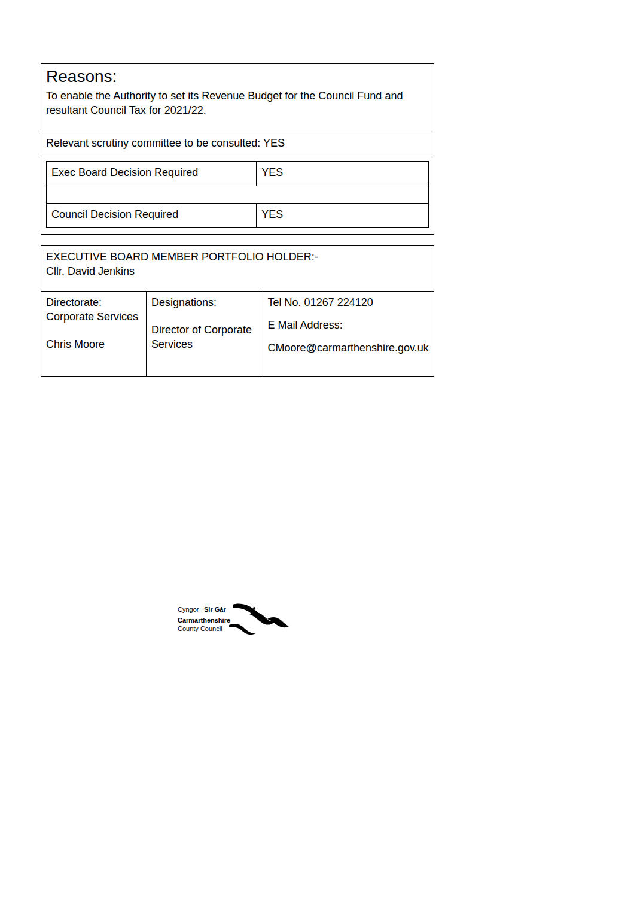| Reasons: To enable the Authority to set its Revenue Budget for the Council Fund and resultant Council Tax for 2021/22. |
| Relevant scrutiny committee to be consulted: YES |
| / Exec Board Decision Required / YES / / Council Decision Required / YES / |
| EXECUTIVE BOARD MEMBER PORTFOLIO HOLDER:- Cllr. David Jenkins |
| Directorate: Corporate Services Chris Moore | Designations: Director of Corporate Services | Tel No. 01267 224120 E Mail Address: CMoore@carmarthenshire.gov.uk |
Cyngor Sir Gâr Carmarthenshire County Council